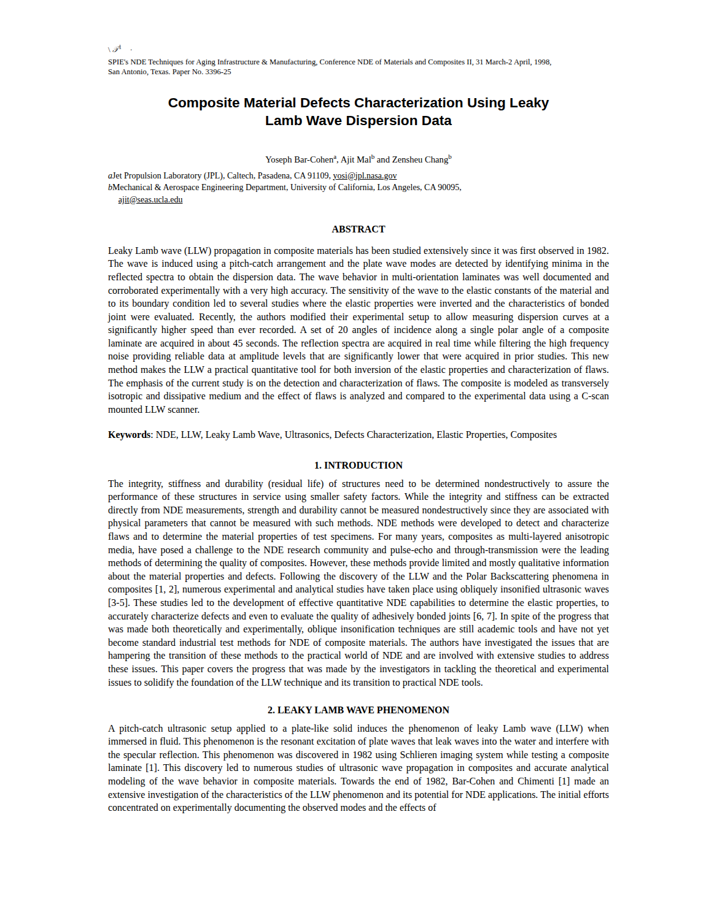\ 𝒯1 ·
SPIE's NDE Techniques for Aging Infrastructure & Manufacturing, Conference NDE of Materials and Composites II, 31 March-2 April, 1998,
San Antonio, Texas. Paper No. 3396-25
Composite Material Defects Characterization Using Leaky
Lamb Wave Dispersion Data
Yoseph Bar-Cohena, Ajit Malb and Zensheu Changb
a Jet Propulsion Laboratory (JPL), Caltech, Pasadena, CA 91109, yosi@jpl.nasa.gov
b Mechanical & Aerospace Engineering Department, University of California, Los Angeles, CA 90095,
ajit@seas.ucla.edu
ABSTRACT
Leaky Lamb wave (LLW) propagation in composite materials has been studied extensively since it was first observed in 1982. The wave is induced using a pitch-catch arrangement and the plate wave modes are detected by identifying minima in the reflected spectra to obtain the dispersion data. The wave behavior in multi-orientation laminates was well documented and corroborated experimentally with a very high accuracy. The sensitivity of the wave to the elastic constants of the material and to its boundary condition led to several studies where the elastic properties were inverted and the characteristics of bonded joint were evaluated. Recently, the authors modified their experimental setup to allow measuring dispersion curves at a significantly higher speed than ever recorded. A set of 20 angles of incidence along a single polar angle of a composite laminate are acquired in about 45 seconds. The reflection spectra are acquired in real time while filtering the high frequency noise providing reliable data at amplitude levels that are significantly lower that were acquired in prior studies. This new method makes the LLW a practical quantitative tool for both inversion of the elastic properties and characterization of flaws. The emphasis of the current study is on the detection and characterization of flaws. The composite is modeled as transversely isotropic and dissipative medium and the effect of flaws is analyzed and compared to the experimental data using a C-scan mounted LLW scanner.
Keywords: NDE, LLW, Leaky Lamb Wave, Ultrasonics, Defects Characterization, Elastic Properties, Composites
1. INTRODUCTION
The integrity, stiffness and durability (residual life) of structures need to be determined nondestructively to assure the performance of these structures in service using smaller safety factors. While the integrity and stiffness can be extracted directly from NDE measurements, strength and durability cannot be measured nondestructively since they are associated with physical parameters that cannot be measured with such methods. NDE methods were developed to detect and characterize flaws and to determine the material properties of test specimens. For many years, composites as multi-layered anisotropic media, have posed a challenge to the NDE research community and pulse-echo and through-transmission were the leading methods of determining the quality of composites. However, these methods provide limited and mostly qualitative information about the material properties and defects. Following the discovery of the LLW and the Polar Backscattering phenomena in composites [1, 2], numerous experimental and analytical studies have taken place using obliquely insonified ultrasonic waves [3-5]. These studies led to the development of effective quantitative NDE capabilities to determine the elastic properties, to accurately characterize defects and even to evaluate the quality of adhesively bonded joints [6, 7]. In spite of the progress that was made both theoretically and experimentally, oblique insonification techniques are still academic tools and have not yet become standard industrial test methods for NDE of composite materials. The authors have investigated the issues that are hampering the transition of these methods to the practical world of NDE and are involved with extensive studies to address these issues. This paper covers the progress that was made by the investigators in tackling the theoretical and experimental issues to solidify the foundation of the LLW technique and its transition to practical NDE tools.
2. LEAKY LAMB WAVE PHENOMENON
A pitch-catch ultrasonic setup applied to a plate-like solid induces the phenomenon of leaky Lamb wave (LLW) when immersed in fluid. This phenomenon is the resonant excitation of plate waves that leak waves into the water and interfere with the specular reflection. This phenomenon was discovered in 1982 using Schlieren imaging system while testing a composite laminate [1]. This discovery led to numerous studies of ultrasonic wave propagation in composites and accurate analytical modeling of the wave behavior in composite materials. Towards the end of 1982, Bar-Cohen and Chimenti [1] made an extensive investigation of the characteristics of the LLW phenomenon and its potential for NDE applications. The initial efforts concentrated on experimentally documenting the observed modes and the effects of